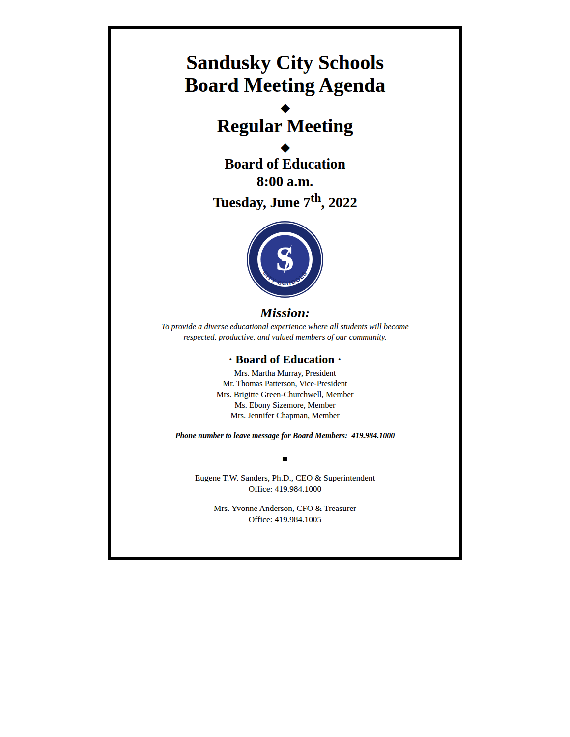Sandusky City Schools
Board Meeting Agenda
◆
Regular Meeting
◆
Board of Education
8:00 a.m.
Tuesday, June 7th, 2022
SANDUSKY CITY SCHOOLS S
Mission:
To provide a diverse educational experience where all students will become respected, productive, and valued members of our community.
· Board of Education ·
Mrs. Martha Murray, President
Mr. Thomas Patterson, Vice-President
Mrs. Brigitte Green-Churchwell, Member
Ms. Ebony Sizemore, Member
Mrs. Jennifer Chapman, Member
Phone number to leave message for Board Members: 419.984.1000
■
Eugene T.W. Sanders, Ph.D., CEO & Superintendent
Office: 419.984.1000
Mrs. Yvonne Anderson, CFO & Treasurer
Office: 419.984.1005